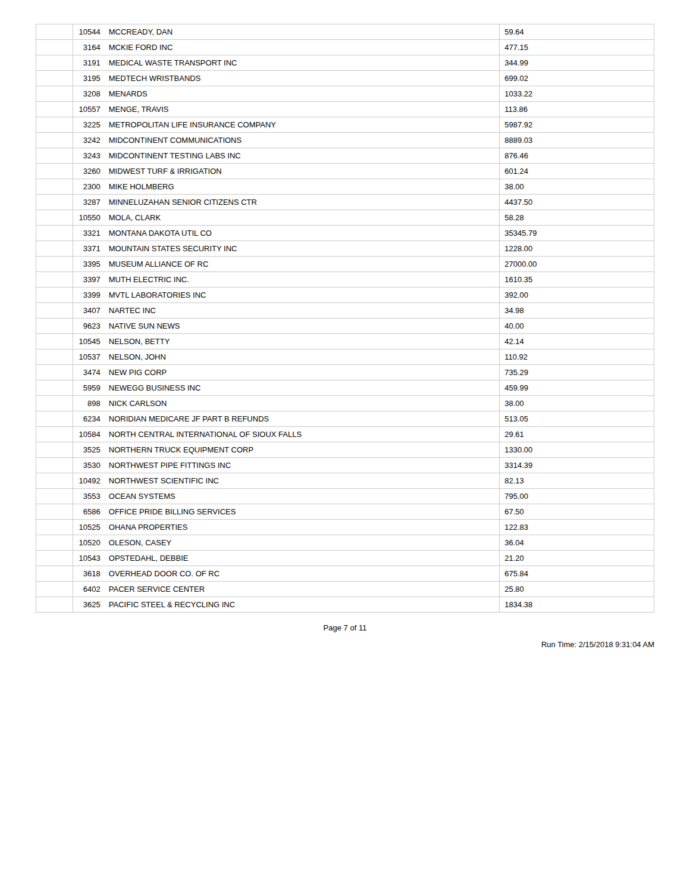| | 10544 | MCCREADY, DAN | 59.64 |
| | 3164 | MCKIE FORD INC | 477.15 |
| | 3191 | MEDICAL WASTE TRANSPORT INC | 344.99 |
| | 3195 | MEDTECH WRISTBANDS | 699.02 |
| | 3208 | MENARDS | 1033.22 |
| | 10557 | MENGE, TRAVIS | 113.86 |
| | 3225 | METROPOLITAN LIFE INSURANCE COMPANY | 5987.92 |
| | 3242 | MIDCONTINENT COMMUNICATIONS | 8889.03 |
| | 3243 | MIDCONTINENT TESTING LABS INC | 876.46 |
| | 3260 | MIDWEST TURF & IRRIGATION | 601.24 |
| | 2300 | MIKE HOLMBERG | 38.00 |
| | 3287 | MINNELUZAHAN SENIOR CITIZENS CTR | 4437.50 |
| | 10550 | MOLA, CLARK | 58.28 |
| | 3321 | MONTANA DAKOTA UTIL CO | 35345.79 |
| | 3371 | MOUNTAIN STATES SECURITY INC | 1228.00 |
| | 3395 | MUSEUM ALLIANCE OF RC | 27000.00 |
| | 3397 | MUTH ELECTRIC INC. | 1610.35 |
| | 3399 | MVTL LABORATORIES INC | 392.00 |
| | 3407 | NARTEC INC | 34.98 |
| | 9623 | NATIVE SUN NEWS | 40.00 |
| | 10545 | NELSON, BETTY | 42.14 |
| | 10537 | NELSON, JOHN | 110.92 |
| | 3474 | NEW PIG CORP | 735.29 |
| | 5959 | NEWEGG BUSINESS INC | 459.99 |
| | 898 | NICK CARLSON | 38.00 |
| | 6234 | NORIDIAN MEDICARE JF PART B REFUNDS | 513.05 |
| | 10584 | NORTH CENTRAL INTERNATIONAL OF SIOUX FALLS | 29.61 |
| | 3525 | NORTHERN TRUCK EQUIPMENT CORP | 1330.00 |
| | 3530 | NORTHWEST PIPE FITTINGS INC | 3314.39 |
| | 10492 | NORTHWEST SCIENTIFIC INC | 82.13 |
| | 3553 | OCEAN SYSTEMS | 795.00 |
| | 6586 | OFFICE PRIDE BILLING SERVICES | 67.50 |
| | 10525 | OHANA PROPERTIES | 122.83 |
| | 10520 | OLESON, CASEY | 36.04 |
| | 10543 | OPSTEDAHL, DEBBIE | 21.20 |
| | 3618 | OVERHEAD DOOR CO. OF RC | 675.84 |
| | 6402 | PACER SERVICE CENTER | 25.80 |
| | 3625 | PACIFIC STEEL & RECYCLING INC | 1834.38 |
Page 7 of 11
Run Time: 2/15/2018 9:31:04 AM